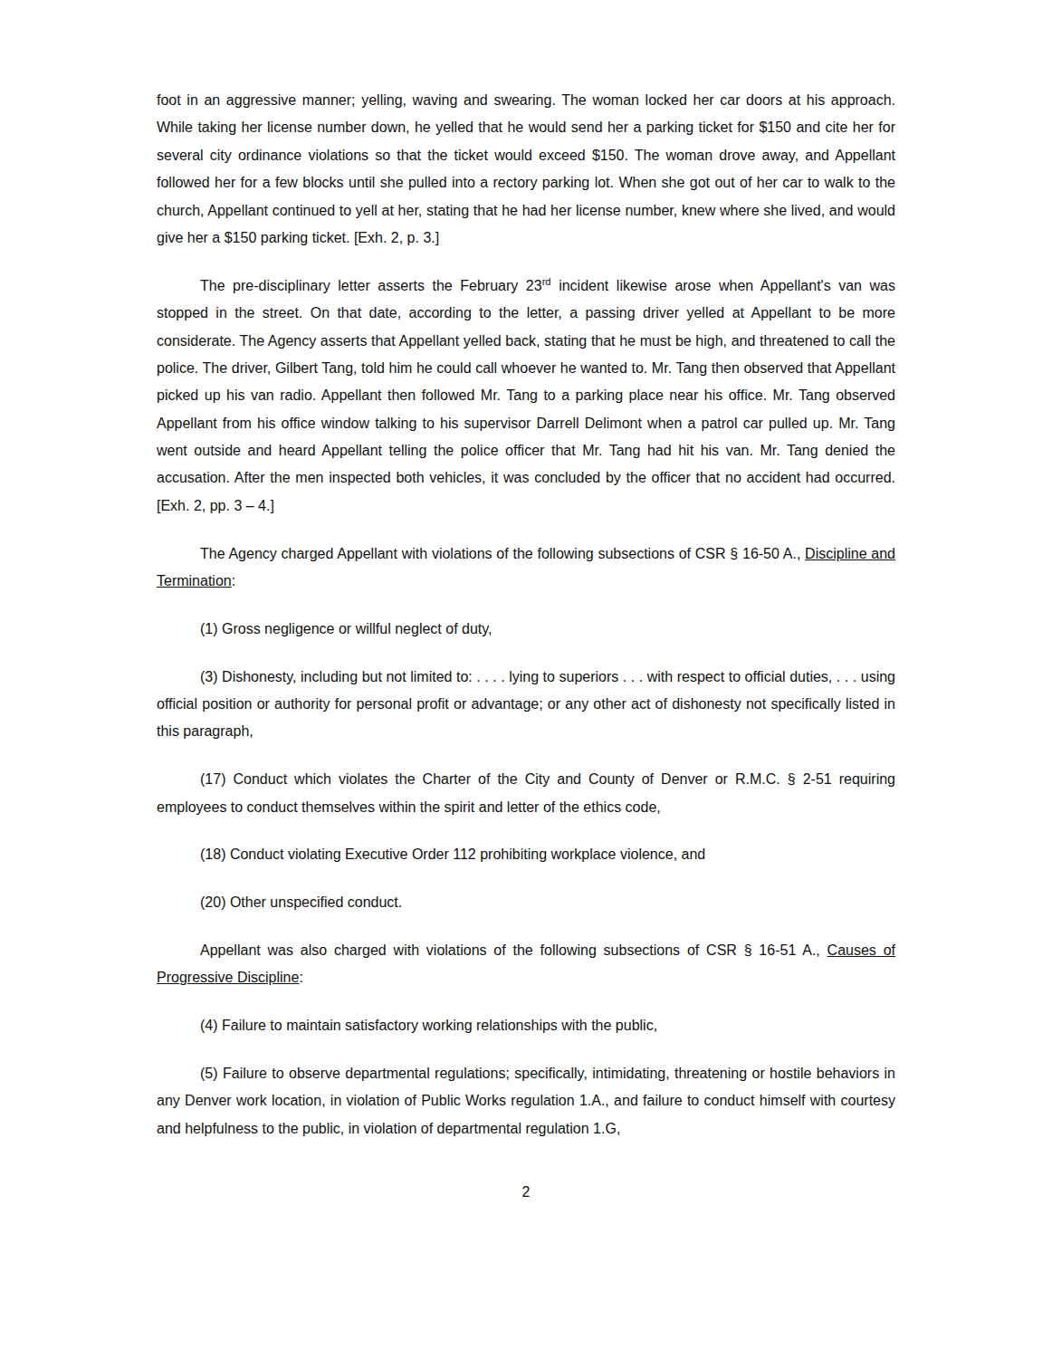foot in an aggressive manner; yelling, waving and swearing. The woman locked her car doors at his approach. While taking her license number down, he yelled that he would send her a parking ticket for $150 and cite her for several city ordinance violations so that the ticket would exceed $150. The woman drove away, and Appellant followed her for a few blocks until she pulled into a rectory parking lot. When she got out of her car to walk to the church, Appellant continued to yell at her, stating that he had her license number, knew where she lived, and would give her a $150 parking ticket. [Exh. 2, p. 3.]
The pre-disciplinary letter asserts the February 23rd incident likewise arose when Appellant's van was stopped in the street. On that date, according to the letter, a passing driver yelled at Appellant to be more considerate. The Agency asserts that Appellant yelled back, stating that he must be high, and threatened to call the police. The driver, Gilbert Tang, told him he could call whoever he wanted to. Mr. Tang then observed that Appellant picked up his van radio. Appellant then followed Mr. Tang to a parking place near his office. Mr. Tang observed Appellant from his office window talking to his supervisor Darrell Delimont when a patrol car pulled up. Mr. Tang went outside and heard Appellant telling the police officer that Mr. Tang had hit his van. Mr. Tang denied the accusation. After the men inspected both vehicles, it was concluded by the officer that no accident had occurred. [Exh. 2, pp. 3 – 4.]
The Agency charged Appellant with violations of the following subsections of CSR § 16-50 A., Discipline and Termination:
(1) Gross negligence or willful neglect of duty,
(3) Dishonesty, including but not limited to: . . . . lying to superiors . . . with respect to official duties, . . . using official position or authority for personal profit or advantage; or any other act of dishonesty not specifically listed in this paragraph,
(17) Conduct which violates the Charter of the City and County of Denver or R.M.C. § 2-51 requiring employees to conduct themselves within the spirit and letter of the ethics code,
(18) Conduct violating Executive Order 112 prohibiting workplace violence, and
(20) Other unspecified conduct.
Appellant was also charged with violations of the following subsections of CSR § 16-51 A., Causes of Progressive Discipline:
(4) Failure to maintain satisfactory working relationships with the public,
(5) Failure to observe departmental regulations; specifically, intimidating, threatening or hostile behaviors in any Denver work location, in violation of Public Works regulation 1.A., and failure to conduct himself with courtesy and helpfulness to the public, in violation of departmental regulation 1.G,
2